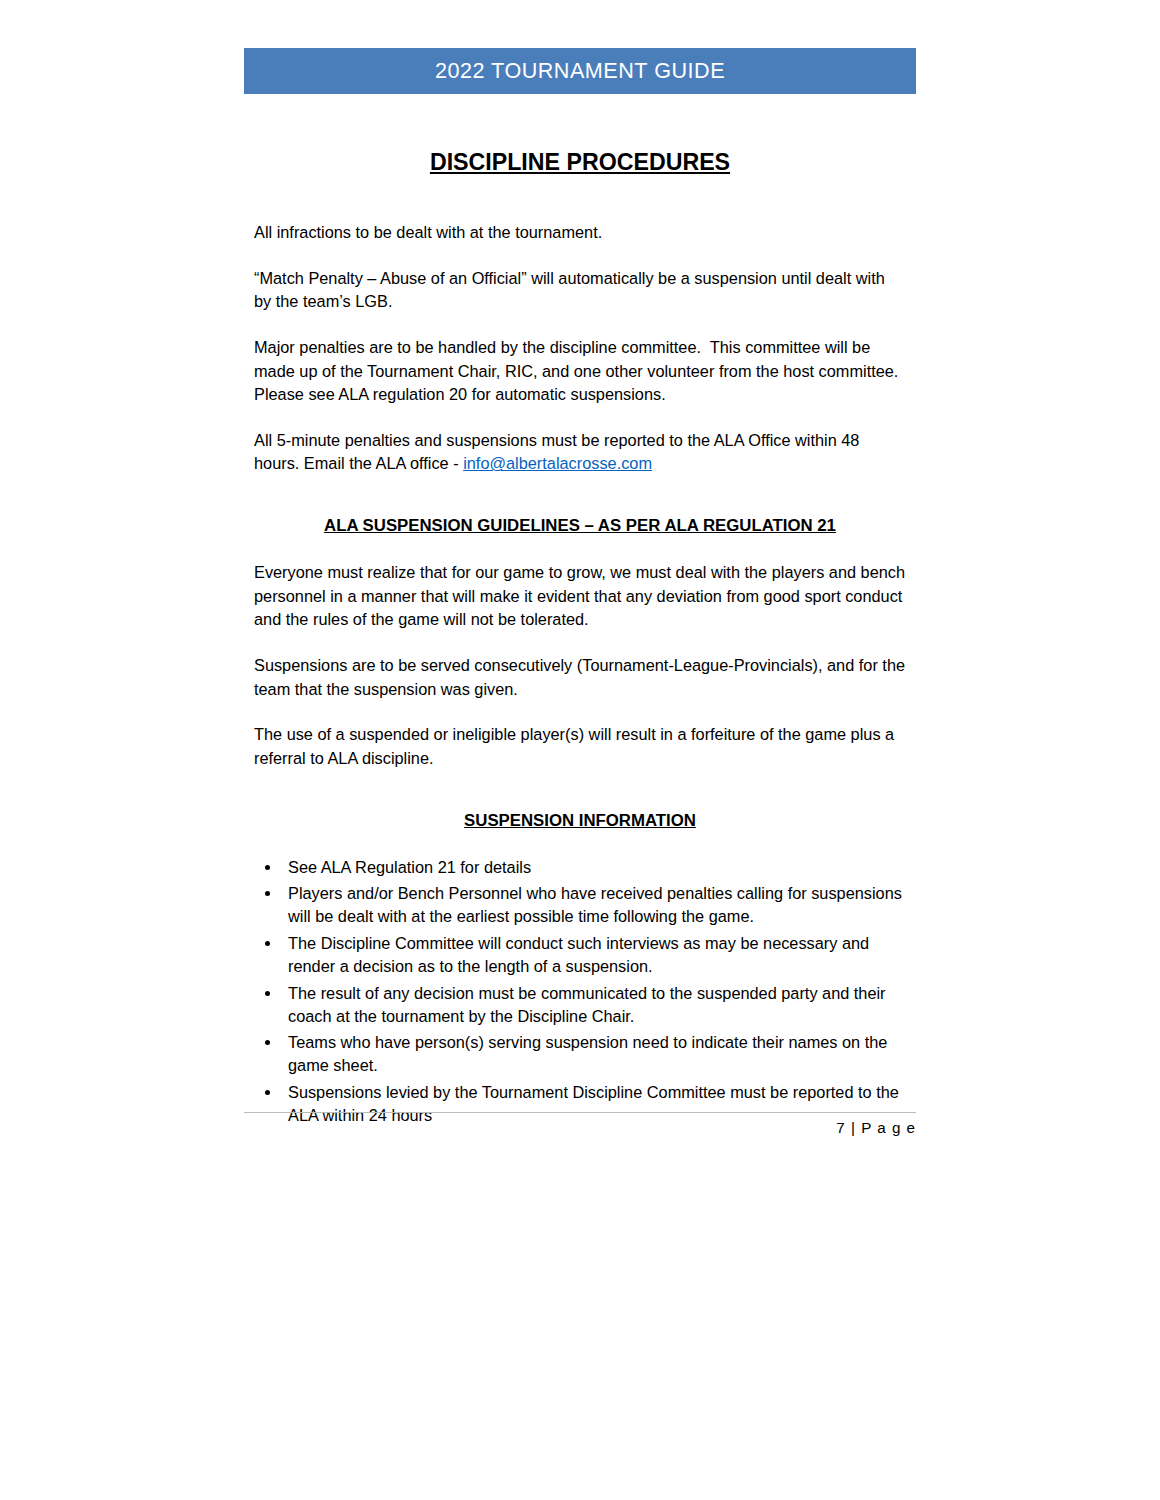2022 TOURNAMENT GUIDE
DISCIPLINE PROCEDURES
All infractions to be dealt with at the tournament.
“Match Penalty – Abuse of an Official” will automatically be a suspension until dealt with by the team’s LGB.
Major penalties are to be handled by the discipline committee. This committee will be made up of the Tournament Chair, RIC, and one other volunteer from the host committee. Please see ALA regulation 20 for automatic suspensions.
All 5-minute penalties and suspensions must be reported to the ALA Office within 48 hours. Email the ALA office - info@albertalacrosse.com
ALA SUSPENSION GUIDELINES – AS PER ALA REGULATION 21
Everyone must realize that for our game to grow, we must deal with the players and bench personnel in a manner that will make it evident that any deviation from good sport conduct and the rules of the game will not be tolerated.
Suspensions are to be served consecutively (Tournament-League-Provincials), and for the team that the suspension was given.
The use of a suspended or ineligible player(s) will result in a forfeiture of the game plus a referral to ALA discipline.
SUSPENSION INFORMATION
See ALA Regulation 21 for details
Players and/or Bench Personnel who have received penalties calling for suspensions will be dealt with at the earliest possible time following the game.
The Discipline Committee will conduct such interviews as may be necessary and render a decision as to the length of a suspension.
The result of any decision must be communicated to the suspended party and their coach at the tournament by the Discipline Chair.
Teams who have person(s) serving suspension need to indicate their names on the game sheet.
Suspensions levied by the Tournament Discipline Committee must be reported to the ALA within 24 hours
7 | P a g e